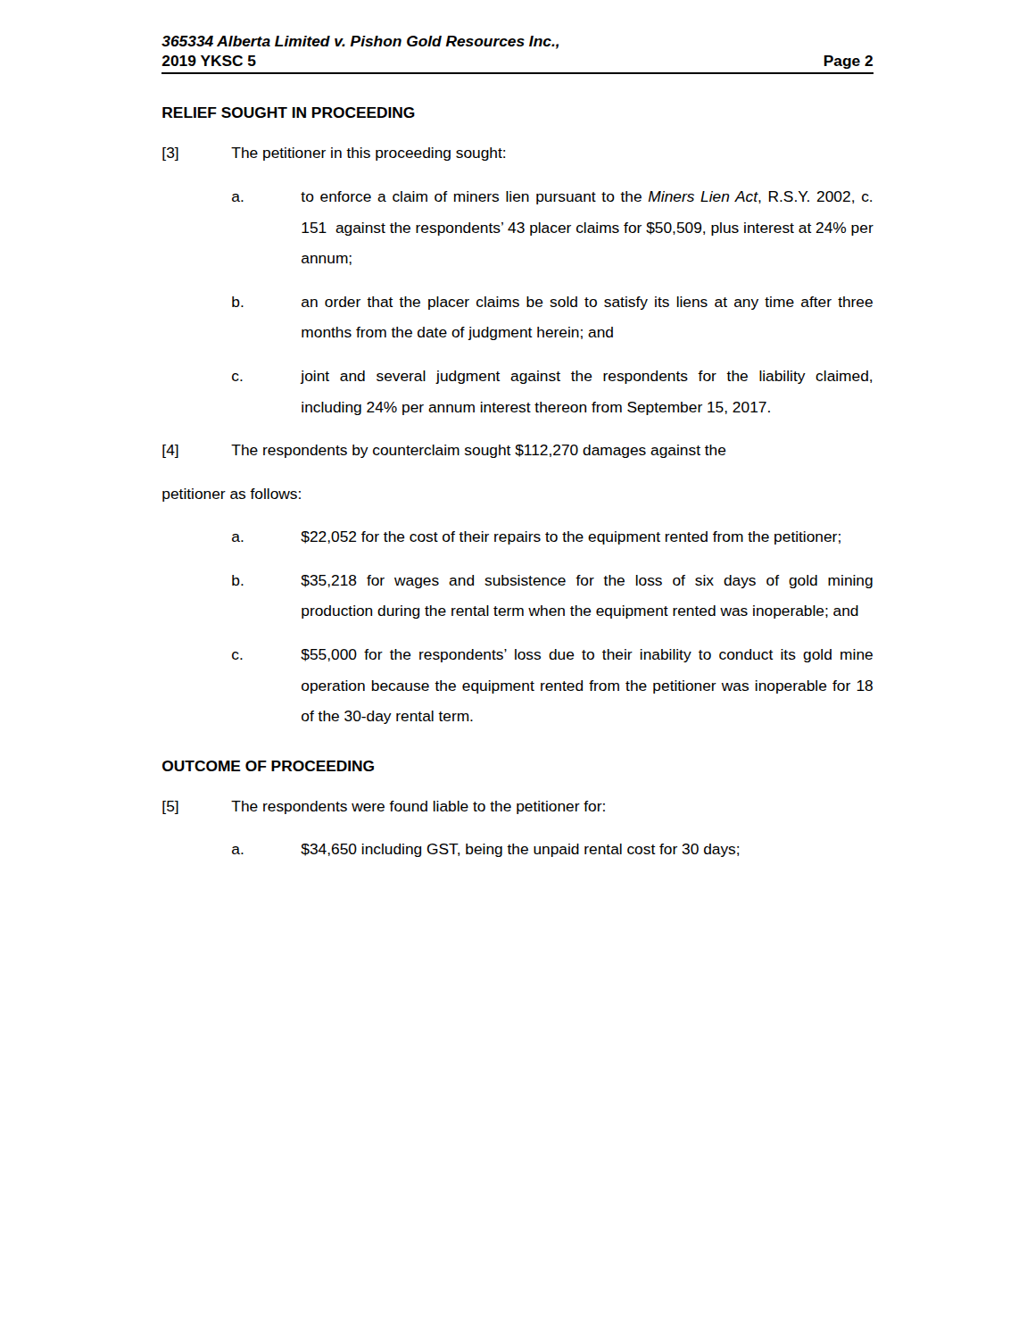365334 Alberta Limited v. Pishon Gold Resources Inc.,
2019 YKSC 5
Page 2
Relief Sought in Proceeding
[3] The petitioner in this proceeding sought:
a. to enforce a claim of miners lien pursuant to the Miners Lien Act, R.S.Y. 2002, c. 151 against the respondents’ 43 placer claims for $50,509, plus interest at 24% per annum;
b. an order that the placer claims be sold to satisfy its liens at any time after three months from the date of judgment herein; and
c. joint and several judgment against the respondents for the liability claimed, including 24% per annum interest thereon from September 15, 2017.
[4] The respondents by counterclaim sought $112,270 damages against the
petitioner as follows:
a.$22,052 for the cost of their repairs to the equipment rented from the petitioner;
b.$35,218 for wages and subsistence for the loss of six days of gold mining production during the rental term when the equipment rented was inoperable; and
c.$55,000 for the respondents’ loss due to their inability to conduct its gold mine operation because the equipment rented from the petitioner was inoperable for 18 of the 30-day rental term.
Outcome of Proceeding
[5] The respondents were found liable to the petitioner for:
a.$34,650 including GST, being the unpaid rental cost for 30 days;